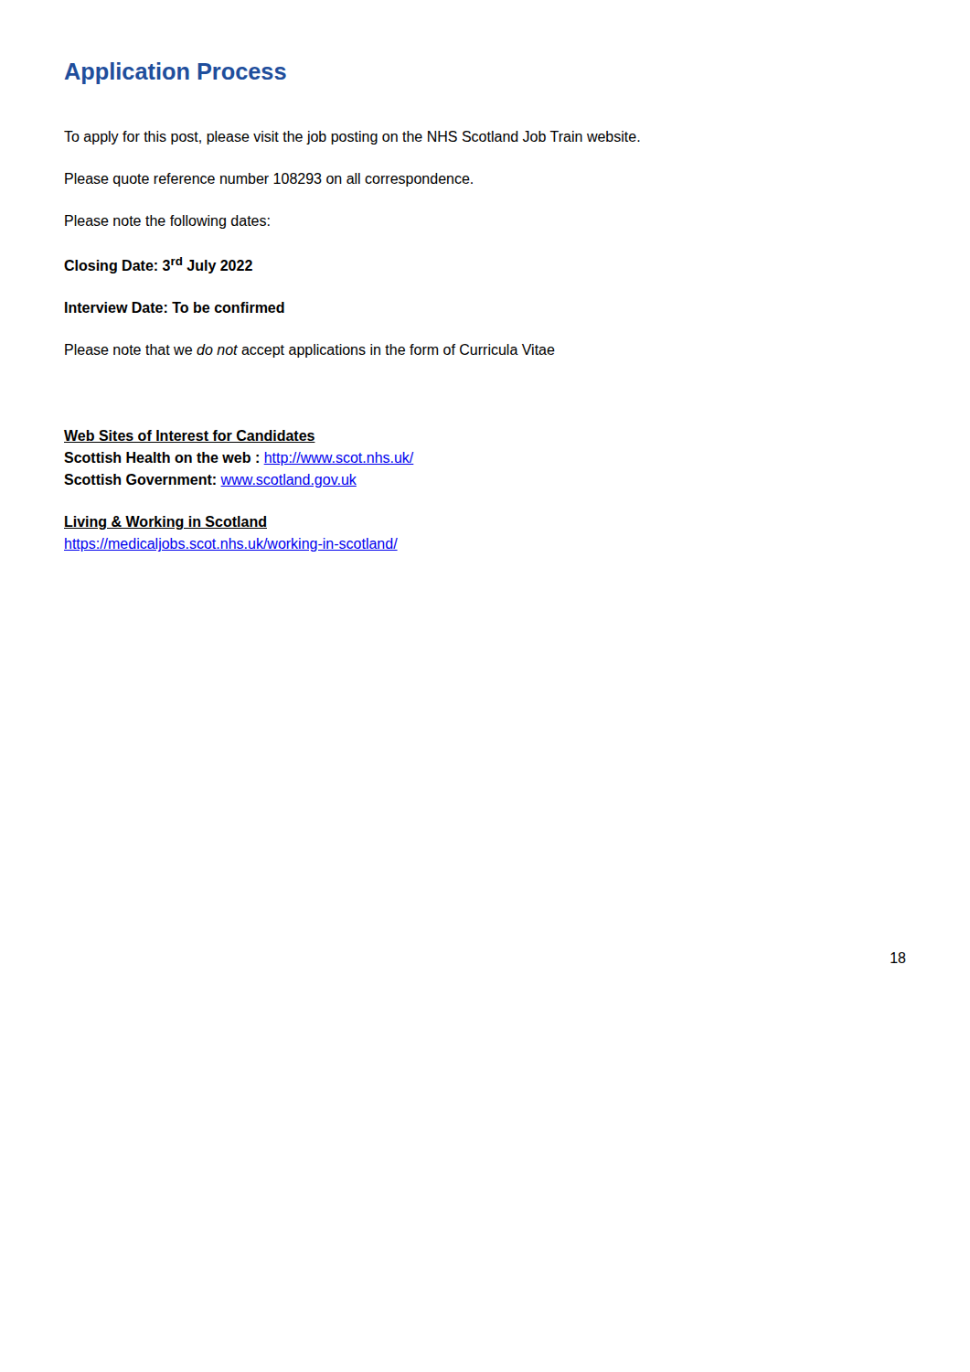Application Process
To apply for this post, please visit the job posting on the NHS Scotland Job Train website.
Please quote reference number 108293 on all correspondence.
Please note the following dates:
Closing Date: 3rd July 2022
Interview Date: To be confirmed
Please note that we do not accept applications in the form of Curricula Vitae
Web Sites of Interest for Candidates
Scottish Health on the web : http://www.scot.nhs.uk/
Scottish Government: www.scotland.gov.uk
Living & Working in Scotland
https://medicaljobs.scot.nhs.uk/working-in-scotland/
18